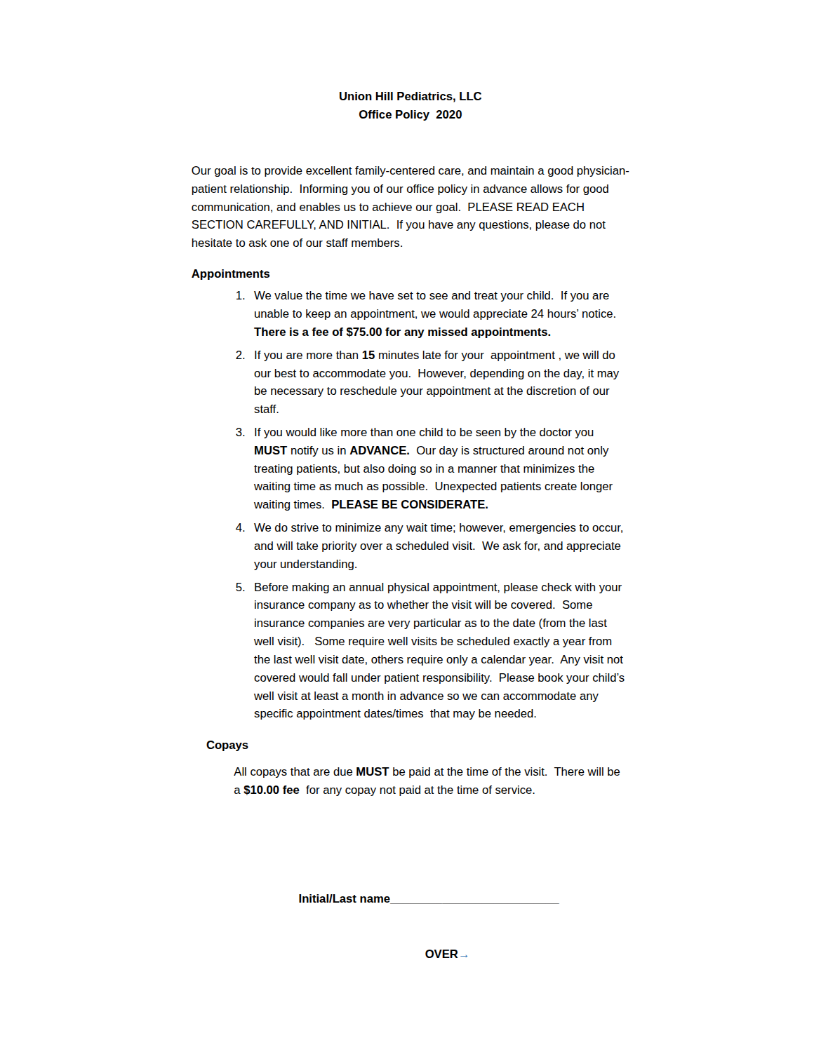Union Hill Pediatrics, LLC
Office Policy 2020
Our goal is to provide excellent family-centered care, and maintain a good physician-patient relationship. Informing you of our office policy in advance allows for good communication, and enables us to achieve our goal. PLEASE READ EACH SECTION CAREFULLY, AND INITIAL. If you have any questions, please do not hesitate to ask one of our staff members.
Appointments
We value the time we have set to see and treat your child. If you are unable to keep an appointment, we would appreciate 24 hours’ notice. There is a fee of $75.00 for any missed appointments.
If you are more than 15 minutes late for your appointment , we will do our best to accommodate you. However, depending on the day, it may be necessary to reschedule your appointment at the discretion of our staff.
If you would like more than one child to be seen by the doctor you MUST notify us in ADVANCE. Our day is structured around not only treating patients, but also doing so in a manner that minimizes the waiting time as much as possible. Unexpected patients create longer waiting times. PLEASE BE CONSIDERATE.
We do strive to minimize any wait time; however, emergencies to occur, and will take priority over a scheduled visit. We ask for, and appreciate your understanding.
Before making an annual physical appointment, please check with your insurance company as to whether the visit will be covered. Some insurance companies are very particular as to the date (from the last well visit). Some require well visits be scheduled exactly a year from the last well visit date, others require only a calendar year. Any visit not covered would fall under patient responsibility. Please book your child’s well visit at least a month in advance so we can accommodate any specific appointment dates/times that may be needed.
Copays
All copays that are due MUST be paid at the time of the visit. There will be a $10.00 fee for any copay not paid at the time of service.
Initial/Last name__________________________
OVER→